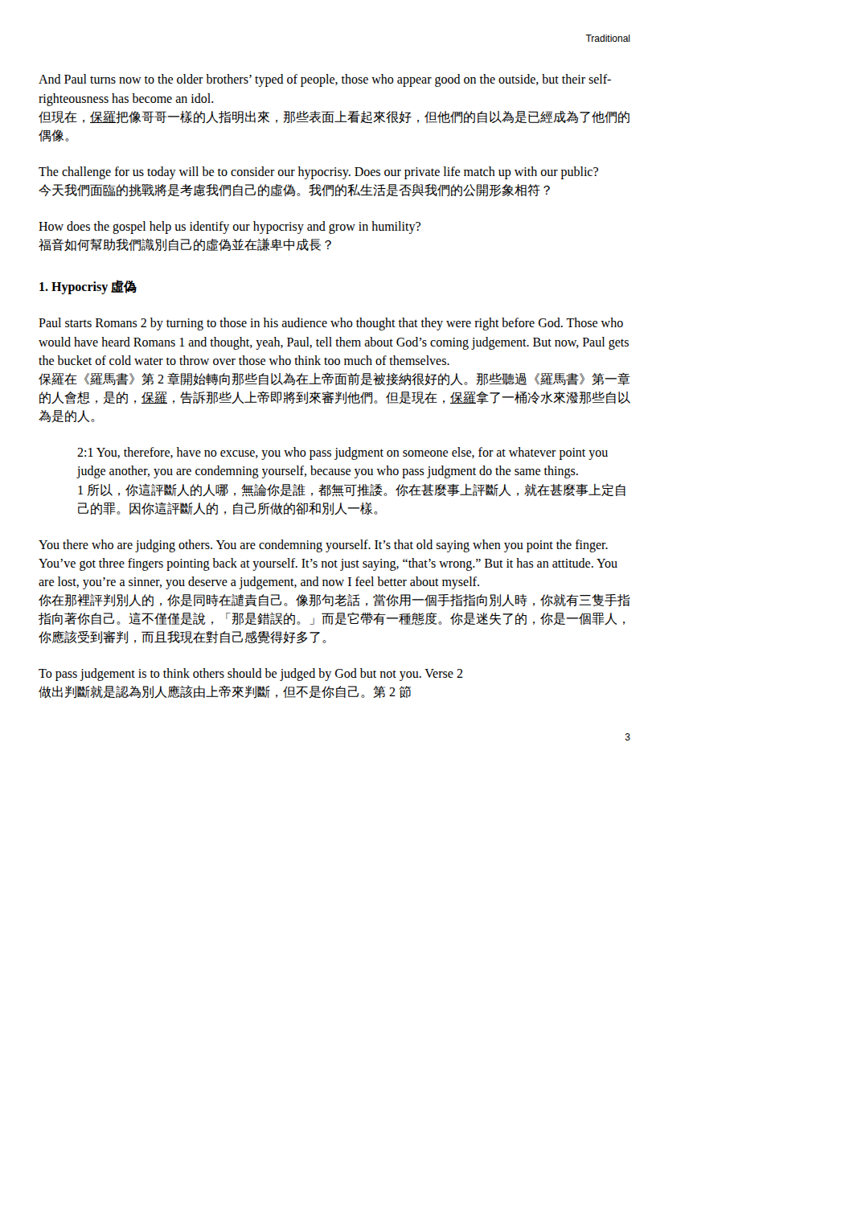Traditional
And Paul turns now to the older brothers’ typed of people, those who appear good on the outside, but their self-righteousness has become an idol.
但現在，保羅把像哥哥一樣的人指明出來，那些表面上看起來很好，但他們的自以為是已經成為了他們的偶像。
The challenge for us today will be to consider our hypocrisy. Does our private life match up with our public?
今天我們面臨的挑戰將是考慮我們自己的虛偽。我們的私生活是否與我們的公開形象相符？
How does the gospel help us identify our hypocrisy and grow in humility?
福音如何幫助我們識別自己的虛偽並在謙卑中成長？
1. Hypocrisy 虛偽
Paul starts Romans 2 by turning to those in his audience who thought that they were right before God. Those who would have heard Romans 1 and thought, yeah, Paul, tell them about God’s coming judgement. But now, Paul gets the bucket of cold water to throw over those who think too much of themselves.
保羅在《羅馬書》第 2 章開始轉向那些自以為在上帝面前是被接納很好的人。那些聽過《羅馬書》第一章的人會想，是的，保羅，告訴那些人上帝即將到來審判他們。但是現在，保羅拿了一桶冷水來潑那些自以為是的人。
2:1 You, therefore, have no excuse, you who pass judgment on someone else, for at whatever point you judge another, you are condemning yourself, because you who pass judgment do the same things.
1 所以，你這評斷人的人哪，無論你是誰，都無可推諉。你在甚麼事上評斷人，就在甚麼事上定自己的罪。因你這評斷人的，自己所做的卻和別人一樣。
You there who are judging others. You are condemning yourself. It’s that old saying when you point the finger. You’ve got three fingers pointing back at yourself. It’s not just saying, “that’s wrong.” But it has an attitude. You are lost, you’re a sinner, you deserve a judgement, and now I feel better about myself.
你在那裡評判別人的，你是同時在譴責自己。像那句老話，當你用一個手指指向別人時，你就有三隻手指指向著你自己。這不僅僅是說，「那是錯誤的。」而是它帶有一種態度。你是迷失了的，你是一個罪人，你應該受到審判，而且我現在對自己感覺得好多了。
To pass judgement is to think others should be judged by God but not you. Verse 2
做出判斷就是認為別人應該由上帝來判斷，但不是你自己。第 2 節
3